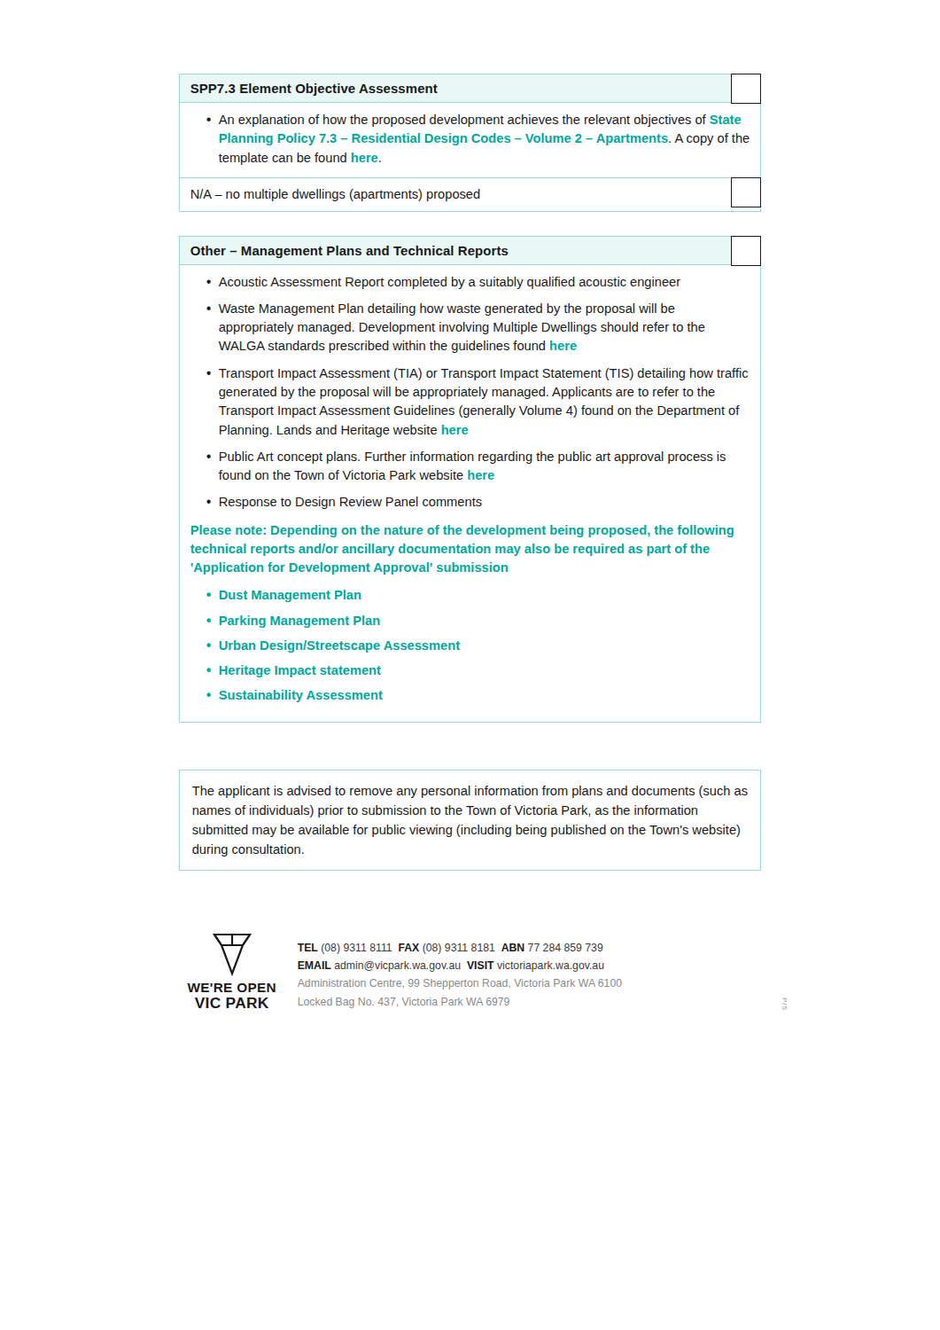SPP7.3 Element Objective Assessment
An explanation of how the proposed development achieves the relevant objectives of State Planning Policy 7.3 – Residential Design Codes – Volume 2 – Apartments. A copy of the template can be found here.
N/A – no multiple dwellings (apartments) proposed
Other – Management Plans and Technical Reports
Acoustic Assessment Report completed by a suitably qualified acoustic engineer
Waste Management Plan detailing how waste generated by the proposal will be appropriately managed. Development involving Multiple Dwellings should refer to the WALGA standards prescribed within the guidelines found here
Transport Impact Assessment (TIA) or Transport Impact Statement (TIS) detailing how traffic generated by the proposal will be appropriately managed. Applicants are to refer to the Transport Impact Assessment Guidelines (generally Volume 4) found on the Department of Planning. Lands and Heritage website here
Public Art concept plans. Further information regarding the public art approval process is found on the Town of Victoria Park website here
Response to Design Review Panel comments
Please note: Depending on the nature of the development being proposed, the following technical reports and/or ancillary documentation may also be required as part of the 'Application for Development Approval' submission
Dust Management Plan
Parking Management Plan
Urban Design/Streetscape Assessment
Heritage Impact statement
Sustainability Assessment
The applicant is advised to remove any personal information from plans and documents (such as names of individuals) prior to submission to the Town of Victoria Park, as the information submitted may be available for public viewing (including being published on the Town's website) during consultation.
WE'RE OPEN
VIC PARK
TEL (08) 9311 8111 FAX (08) 9311 8181 ABN 77 284 859 739
EMAIL admin@vicpark.wa.gov.au VISIT victoriapark.wa.gov.au
Administration Centre, 99 Shepperton Road, Victoria Park WA 6100
Locked Bag No. 437, Victoria Park WA 6979
P/5